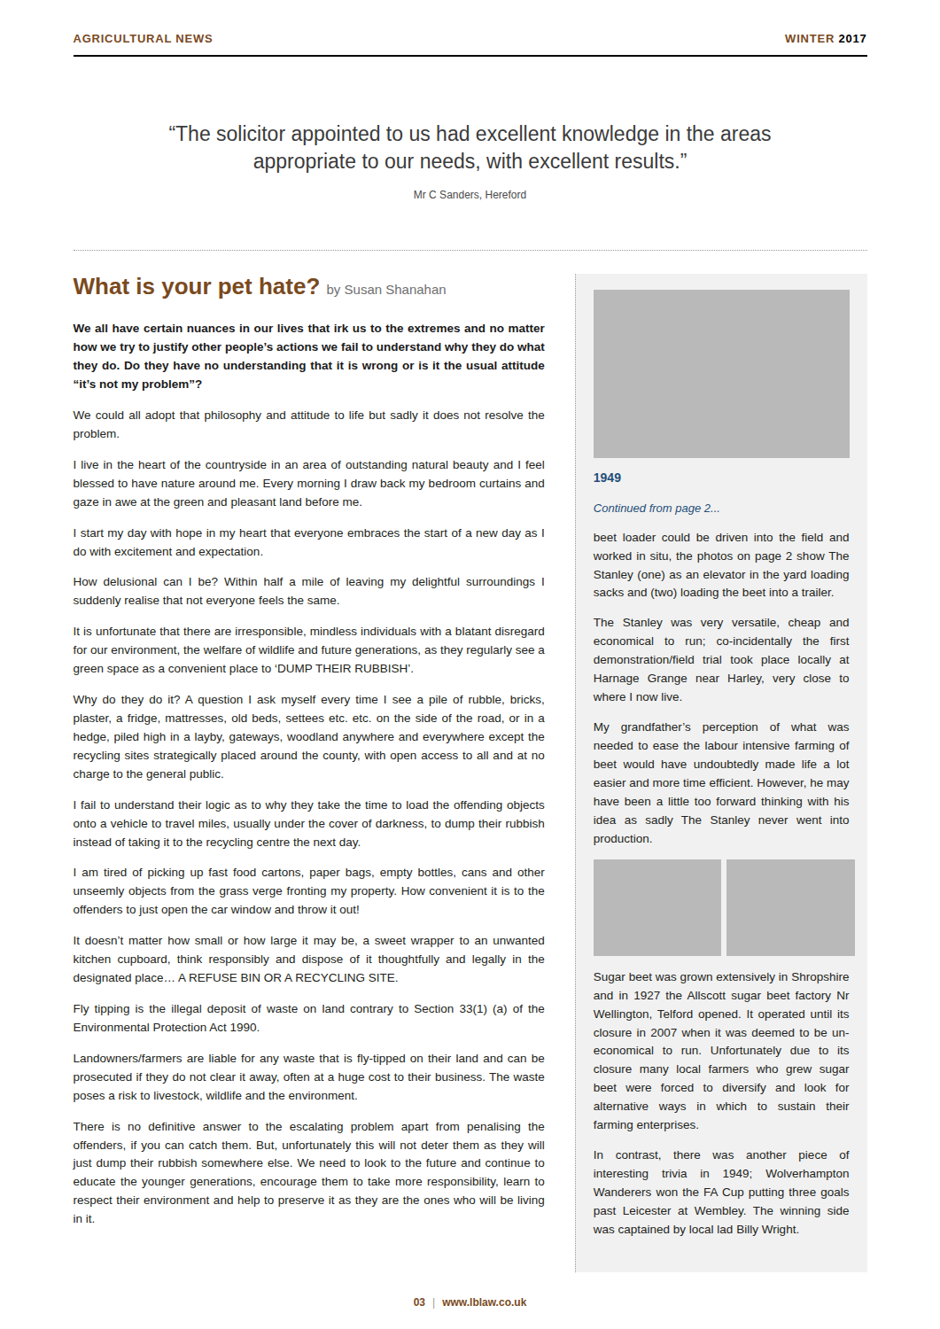Agricultural News
Winter 2017
“The solicitor appointed to us had excellent knowledge in the areas appropriate to our needs, with excellent results.”
Mr C Sanders, Hereford
What is your pet hate? by Susan Shanahan
We all have certain nuances in our lives that irk us to the extremes and no matter how we try to justify other people’s actions we fail to understand why they do what they do. Do they have no understanding that it is wrong or is it the usual attitude “it’s not my problem”?
We could all adopt that philosophy and attitude to life but sadly it does not resolve the problem.
I live in the heart of the countryside in an area of outstanding natural beauty and I feel blessed to have nature around me. Every morning I draw back my bedroom curtains and gaze in awe at the green and pleasant land before me.
I start my day with hope in my heart that everyone embraces the start of a new day as I do with excitement and expectation.
How delusional can I be? Within half a mile of leaving my delightful surroundings I suddenly realise that not everyone feels the same.
It is unfortunate that there are irresponsible, mindless individuals with a blatant disregard for our environment, the welfare of wildlife and future generations, as they regularly see a green space as a convenient place to ‘DUMP THEIR RUBBISH’.
Why do they do it? A question I ask myself every time I see a pile of rubble, bricks, plaster, a fridge, mattresses, old beds, settees etc. etc. on the side of the road, or in a hedge, piled high in a layby, gateways, woodland anywhere and everywhere except the recycling sites strategically placed around the county, with open access to all and at no charge to the general public.
I fail to understand their logic as to why they take the time to load the offending objects onto a vehicle to travel miles, usually under the cover of darkness, to dump their rubbish instead of taking it to the recycling centre the next day.
I am tired of picking up fast food cartons, paper bags, empty bottles, cans and other unseemly objects from the grass verge fronting my property. How convenient it is to the offenders to just open the car window and throw it out!
It doesn’t matter how small or how large it may be, a sweet wrapper to an unwanted kitchen cupboard, think responsibly and dispose of it thoughtfully and legally in the designated place… A REFUSE BIN OR A RECYCLING SITE.
Fly tipping is the illegal deposit of waste on land contrary to Section 33(1) (a) of the Environmental Protection Act 1990.
Landowners/farmers are liable for any waste that is fly-tipped on their land and can be prosecuted if they do not clear it away, often at a huge cost to their business. The waste poses a risk to livestock, wildlife and the environment.
There is no definitive answer to the escalating problem apart from penalising the offenders, if you can catch them. But, unfortunately this will not deter them as they will just dump their rubbish somewhere else. We need to look to the future and continue to educate the younger generations, encourage them to take more responsibility, learn to respect their environment and help to preserve it as they are the ones who will be living in it.
1949
Continued from page 2...
beet loader could be driven into the field and worked in situ, the photos on page 2 show The Stanley (one) as an elevator in the yard loading sacks and (two) loading the beet into a trailer.
The Stanley was very versatile, cheap and economical to run; co-incidentally the first demonstration/field trial took place locally at Harnage Grange near Harley, very close to where I now live.
My grandfather’s perception of what was needed to ease the labour intensive farming of beet would have undoubtedly made life a lot easier and more time efficient. However, he may have been a little too forward thinking with his idea as sadly The Stanley never went into production.
Sugar beet was grown extensively in Shropshire and in 1927 the Allscott sugar beet factory Nr Wellington, Telford opened. It operated until its closure in 2007 when it was deemed to be un-economical to run. Unfortunately due to its closure many local farmers who grew sugar beet were forced to diversify and look for alternative ways in which to sustain their farming enterprises.
In contrast, there was another piece of interesting trivia in 1949; Wolverhampton Wanderers won the FA Cup putting three goals past Leicester at Wembley. The winning side was captained by local lad Billy Wright.
03|www.lblaw.co.uk